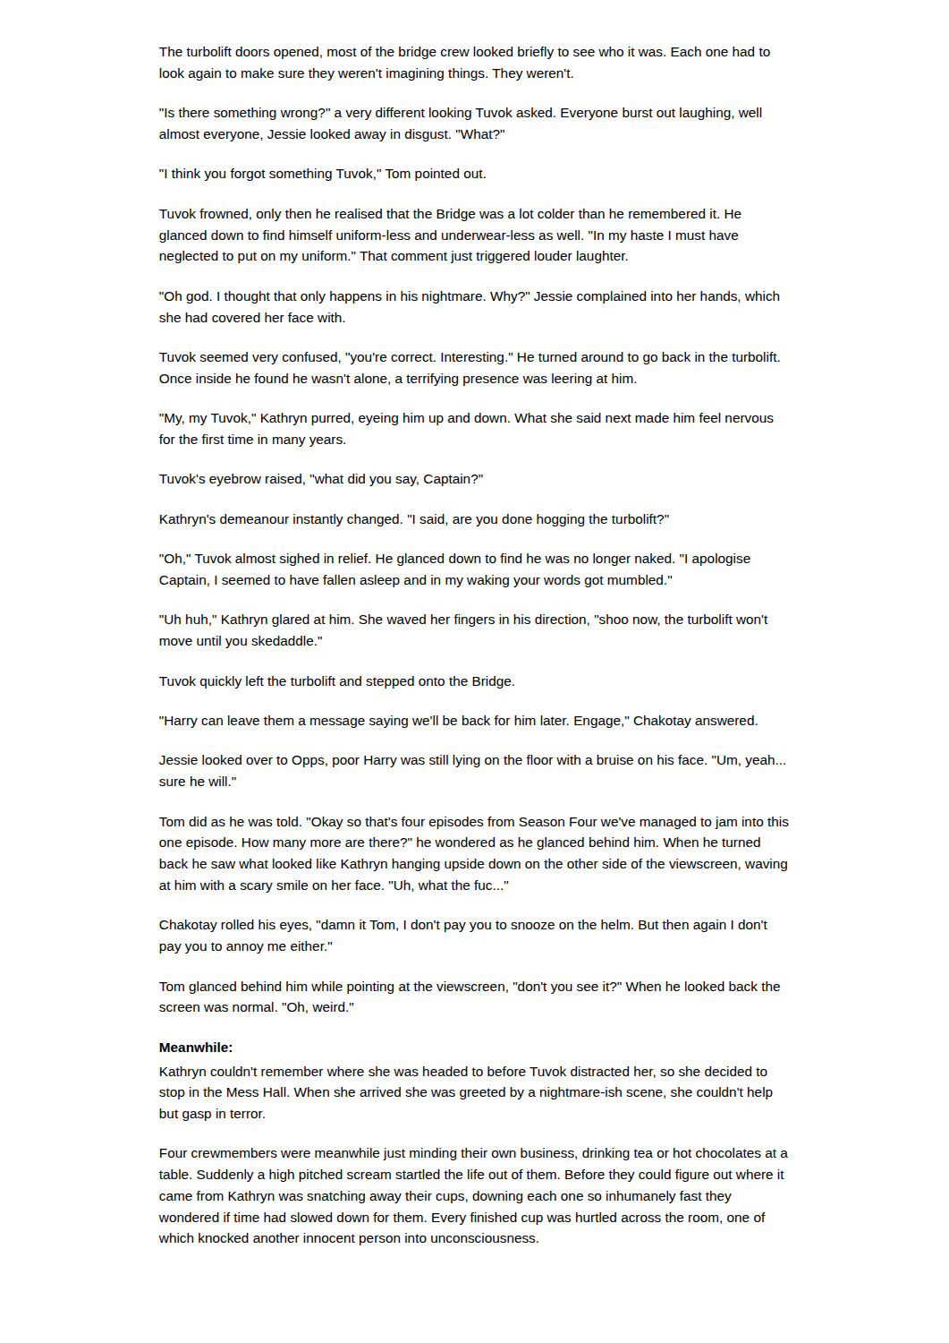The turbolift doors opened, most of the bridge crew looked briefly to see who it was. Each one had to look again to make sure they weren't imagining things. They weren't.
"Is there something wrong?" a very different looking Tuvok asked. Everyone burst out laughing, well almost everyone, Jessie looked away in disgust. "What?"
"I think you forgot something Tuvok," Tom pointed out.
Tuvok frowned, only then he realised that the Bridge was a lot colder than he remembered it. He glanced down to find himself uniform-less and underwear-less as well. "In my haste I must have neglected to put on my uniform." That comment just triggered louder laughter.
"Oh god. I thought that only happens in his nightmare. Why?" Jessie complained into her hands, which she had covered her face with.
Tuvok seemed very confused, "you're correct. Interesting." He turned around to go back in the turbolift. Once inside he found he wasn't alone, a terrifying presence was leering at him.
"My, my Tuvok," Kathryn purred, eyeing him up and down. What she said next made him feel nervous for the first time in many years.
Tuvok's eyebrow raised, "what did you say, Captain?"
Kathryn's demeanour instantly changed. "I said, are you done hogging the turbolift?"
"Oh," Tuvok almost sighed in relief. He glanced down to find he was no longer naked. "I apologise Captain, I seemed to have fallen asleep and in my waking your words got mumbled."
"Uh huh," Kathryn glared at him. She waved her fingers in his direction, "shoo now, the turbolift won't move until you skedaddle."
Tuvok quickly left the turbolift and stepped onto the Bridge.
"Harry can leave them a message saying we'll be back for him later. Engage," Chakotay answered.
Jessie looked over to Opps, poor Harry was still lying on the floor with a bruise on his face. "Um, yeah... sure he will."
Tom did as he was told. "Okay so that's four episodes from Season Four we've managed to jam into this one episode. How many more are there?" he wondered as he glanced behind him. When he turned back he saw what looked like Kathryn hanging upside down on the other side of the viewscreen, waving at him with a scary smile on her face. "Uh, what the fuc..."
Chakotay rolled his eyes, "damn it Tom, I don't pay you to snooze on the helm. But then again I don't pay you to annoy me either."
Tom glanced behind him while pointing at the viewscreen, "don't you see it?" When he looked back the screen was normal. "Oh, weird."
Meanwhile:
Kathryn couldn't remember where she was headed to before Tuvok distracted her, so she decided to stop in the Mess Hall. When she arrived she was greeted by a nightmare-ish scene, she couldn't help but gasp in terror.
Four crewmembers were meanwhile just minding their own business, drinking tea or hot chocolates at a table. Suddenly a high pitched scream startled the life out of them. Before they could figure out where it came from Kathryn was snatching away their cups, downing each one so inhumanely fast they wondered if time had slowed down for them. Every finished cup was hurtled across the room, one of which knocked another innocent person into unconsciousness.